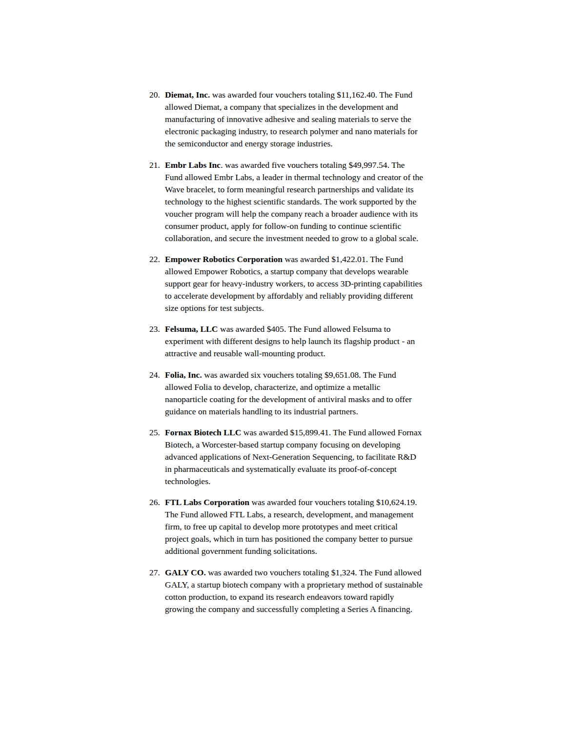Diemat, Inc. was awarded four vouchers totaling $11,162.40. The Fund allowed Diemat, a company that specializes in the development and manufacturing of innovative adhesive and sealing materials to serve the electronic packaging industry, to research polymer and nano materials for the semiconductor and energy storage industries.
Embr Labs Inc. was awarded five vouchers totaling $49,997.54. The Fund allowed Embr Labs, a leader in thermal technology and creator of the Wave bracelet, to form meaningful research partnerships and validate its technology to the highest scientific standards. The work supported by the voucher program will help the company reach a broader audience with its consumer product, apply for follow-on funding to continue scientific collaboration, and secure the investment needed to grow to a global scale.
Empower Robotics Corporation was awarded $1,422.01. The Fund allowed Empower Robotics, a startup company that develops wearable support gear for heavy-industry workers, to access 3D-printing capabilities to accelerate development by affordably and reliably providing different size options for test subjects.
Felsuma, LLC was awarded $405. The Fund allowed Felsuma to experiment with different designs to help launch its flagship product - an attractive and reusable wall-mounting product.
Folia, Inc. was awarded six vouchers totaling $9,651.08. The Fund allowed Folia to develop, characterize, and optimize a metallic nanoparticle coating for the development of antiviral masks and to offer guidance on materials handling to its industrial partners.
Fornax Biotech LLC was awarded $15,899.41. The Fund allowed Fornax Biotech, a Worcester-based startup company focusing on developing advanced applications of Next-Generation Sequencing, to facilitate R&D in pharmaceuticals and systematically evaluate its proof-of-concept technologies.
FTL Labs Corporation was awarded four vouchers totaling $10,624.19. The Fund allowed FTL Labs, a research, development, and management firm, to free up capital to develop more prototypes and meet critical project goals, which in turn has positioned the company better to pursue additional government funding solicitations.
GALY CO. was awarded two vouchers totaling $1,324. The Fund allowed GALY, a startup biotech company with a proprietary method of sustainable cotton production, to expand its research endeavors toward rapidly growing the company and successfully completing a Series A financing.